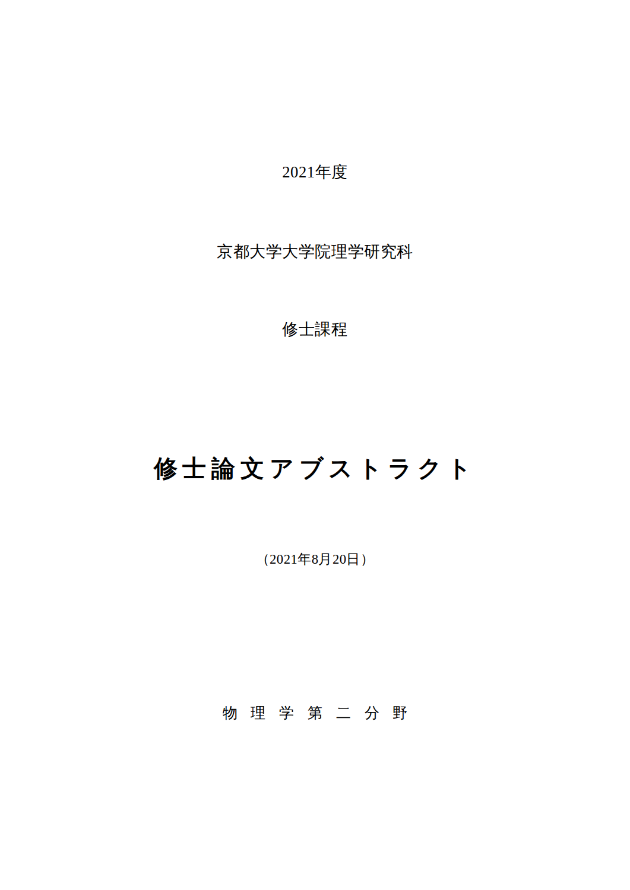2021年度
京都大学大学院理学研究科
修士課程
修士論文アブストラクト
（2021年8月20日）
物理学第二分野